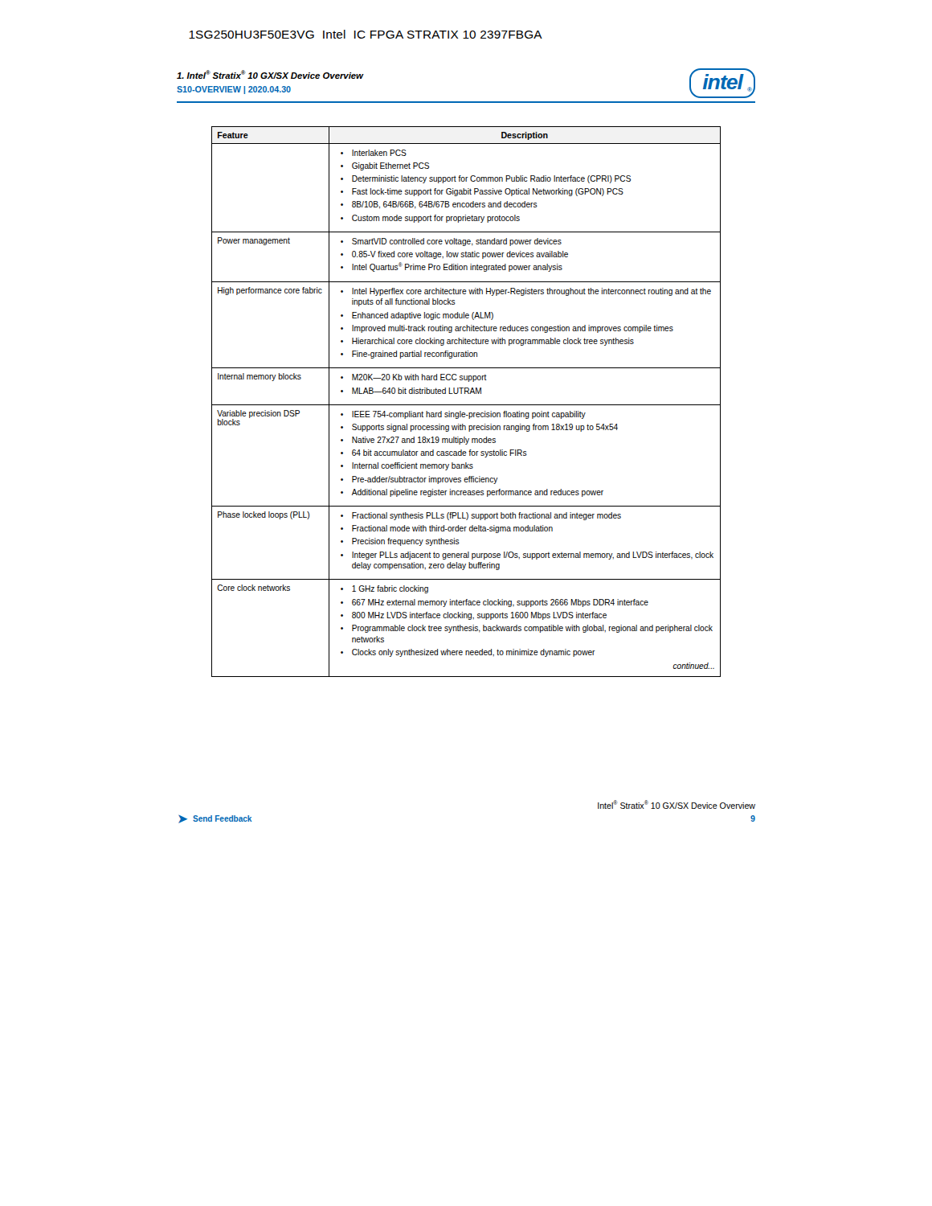1SG250HU3F50E3VG Intel IC FPGA STRATIX 10 2397FBGA
1. Intel® Stratix® 10 GX/SX Device Overview
S10-OVERVIEW | 2020.04.30
intel®
| Feature | Description |
| --- | --- |
| | Interlaken PCS Gigabit Ethernet PCS Deterministic latency support for Common Public Radio Interface (CPRI) PCS Fast lock-time support for Gigabit Passive Optical Networking (GPON) PCS 8B/10B, 64B/66B, 64B/67B encoders and decoders Custom mode support for proprietary protocols |
| Power management | SmartVID controlled core voltage, standard power devices 0.85-V fixed core voltage, low static power devices available Intel Quartus ® Prime Pro Edition integrated power analysis |
| High performance core fabric | Intel Hyperflex core architecture with Hyper-Registers throughout the interconnect routing and at the inputs of all functional blocks Enhanced adaptive logic module (ALM) Improved multi-track routing architecture reduces congestion and improves compile times Hierarchical core clocking architecture with programmable clock tree synthesis Fine-grained partial reconfiguration |
| Internal memory blocks | M20K—20 Kb with hard ECC support MLAB—640 bit distributed LUTRAM |
| Variable precision DSP blocks | IEEE 754-compliant hard single-precision floating point capability Supports signal processing with precision ranging from 18x19 up to 54x54 Native 27x27 and 18x19 multiply modes 64 bit accumulator and cascade for systolic FIRs Internal coefficient memory banks Pre-adder/subtractor improves efficiency Additional pipeline register increases performance and reduces power |
| Phase locked loops (PLL) | Fractional synthesis PLLs (fPLL) support both fractional and integer modes Fractional mode with third-order delta-sigma modulation Precision frequency synthesis Integer PLLs adjacent to general purpose I/Os, support external memory, and LVDS interfaces, clock delay compensation, zero delay buffering |
| Core clock networks | 1 GHz fabric clocking 667 MHz external memory interface clocking, supports 2666 Mbps DDR4 interface 800 MHz LVDS interface clocking, supports 1600 Mbps LVDS interface Programmable clock tree synthesis, backwards compatible with global, regional and peripheral clock networks Clocks only synthesized where needed, to minimize dynamic power continued... |
➤ Send Feedback
Intel® Stratix® 10 GX/SX Device Overview
9